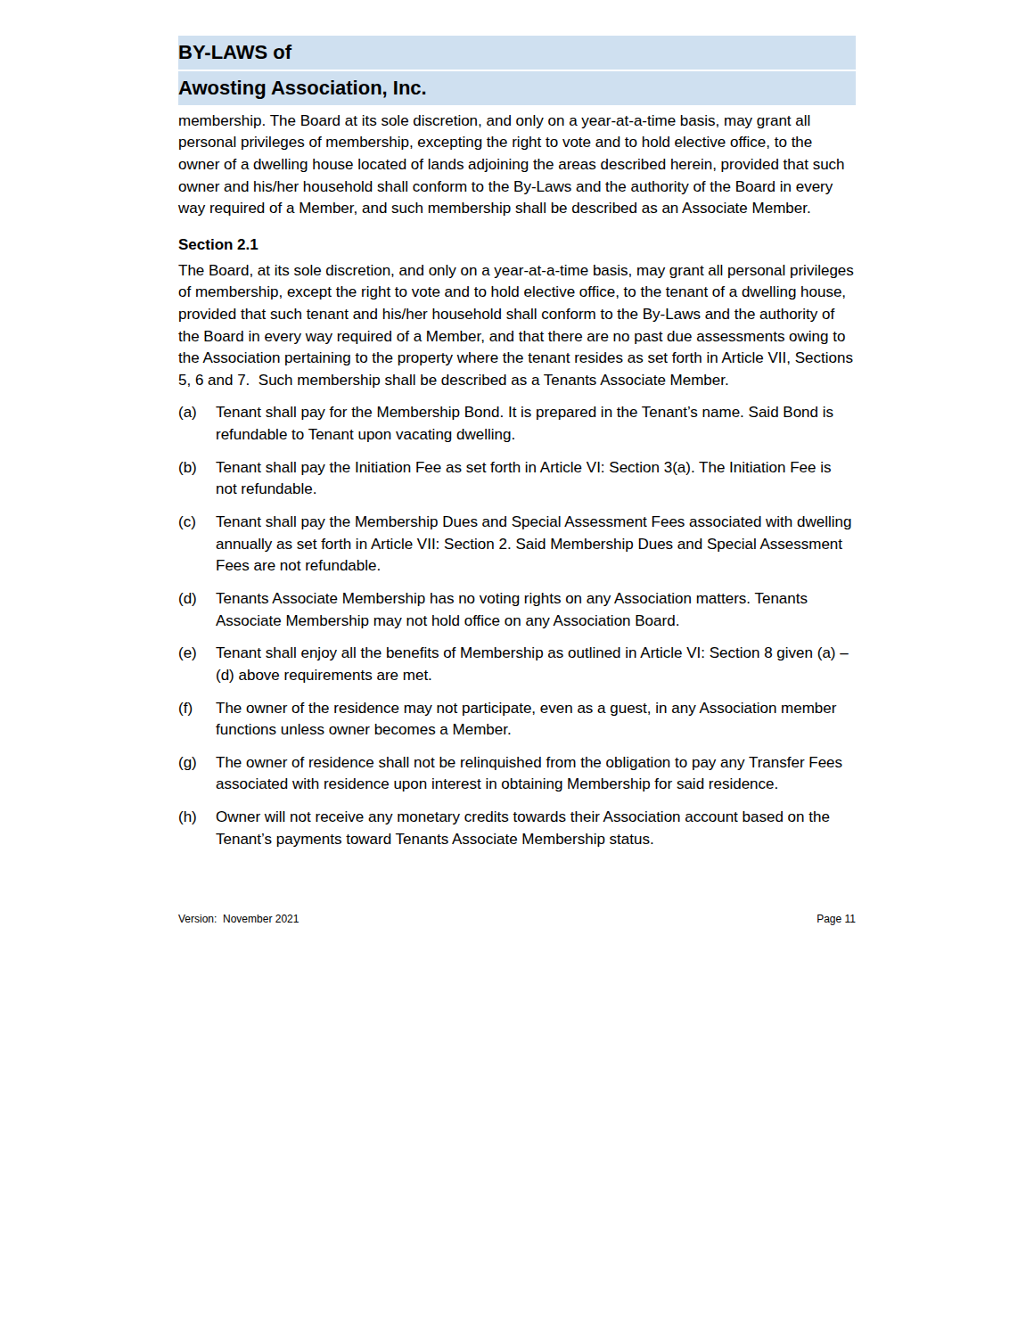BY-LAWS of
Awosting Association, Inc.
membership. The Board at its sole discretion, and only on a year-at-a-time basis, may grant all personal privileges of membership, excepting the right to vote and to hold elective office, to the owner of a dwelling house located of lands adjoining the areas described herein, provided that such owner and his/her household shall conform to the By-Laws and the authority of the Board in every way required of a Member, and such membership shall be described as an Associate Member.
Section 2.1
The Board, at its sole discretion, and only on a year-at-a-time basis, may grant all personal privileges of membership, except the right to vote and to hold elective office, to the tenant of a dwelling house, provided that such tenant and his/her household shall conform to the By-Laws and the authority of the Board in every way required of a Member, and that there are no past due assessments owing to the Association pertaining to the property where the tenant resides as set forth in Article VII, Sections 5, 6 and 7. Such membership shall be described as a Tenants Associate Member.
(a) Tenant shall pay for the Membership Bond. It is prepared in the Tenant’s name. Said Bond is refundable to Tenant upon vacating dwelling.
(b) Tenant shall pay the Initiation Fee as set forth in Article VI: Section 3(a). The Initiation Fee is not refundable.
(c) Tenant shall pay the Membership Dues and Special Assessment Fees associated with dwelling annually as set forth in Article VII: Section 2. Said Membership Dues and Special Assessment Fees are not refundable.
(d) Tenants Associate Membership has no voting rights on any Association matters. Tenants Associate Membership may not hold office on any Association Board.
(e) Tenant shall enjoy all the benefits of Membership as outlined in Article VI: Section 8 given (a) – (d) above requirements are met.
(f) The owner of the residence may not participate, even as a guest, in any Association member functions unless owner becomes a Member.
(g) The owner of residence shall not be relinquished from the obligation to pay any Transfer Fees associated with residence upon interest in obtaining Membership for said residence.
(h) Owner will not receive any monetary credits towards their Association account based on the Tenant’s payments toward Tenants Associate Membership status.
Version: November 2021 Page 11